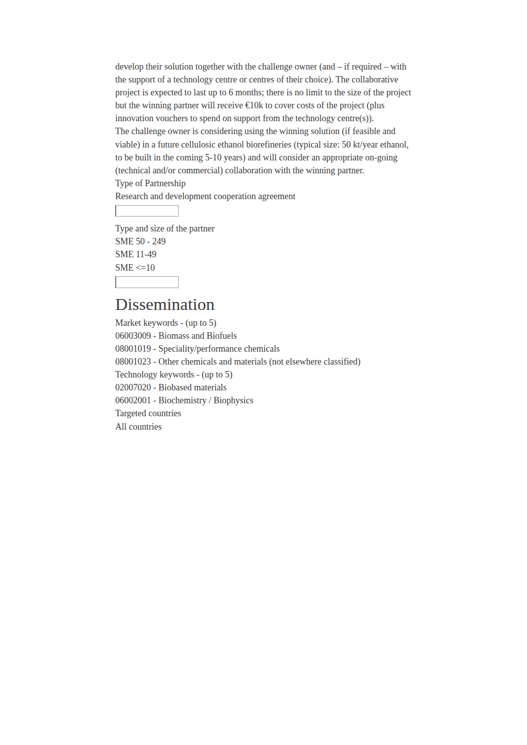develop their solution together with the challenge owner (and – if required – with the support of a technology centre or centres of their choice). The collaborative project is expected to last up to 6 months; there is no limit to the size of the project but the winning partner will receive €10k to cover costs of the project (plus innovation vouchers to spend on support from the technology centre(s)).
The challenge owner is considering using the winning solution (if feasible and viable) in a future cellulosic ethanol biorefineries (typical size: 50 kt/year ethanol, to be built in the coming 5-10 years) and will consider an appropriate on-going (technical and/or commercial) collaboration with the winning partner.
Type of Partnership
Research and development cooperation agreement
Type and size of the partner
SME 50 - 249
SME 11-49
SME <=10
Dissemination
Market keywords - (up to 5)
06003009 - Biomass and Biofuels
08001019 - Speciality/performance chemicals
08001023 - Other chemicals and materials (not elsewhere classified)
Technology keywords - (up to 5)
02007020 - Biobased materials
06002001 - Biochemistry / Biophysics
Targeted countries
All countries